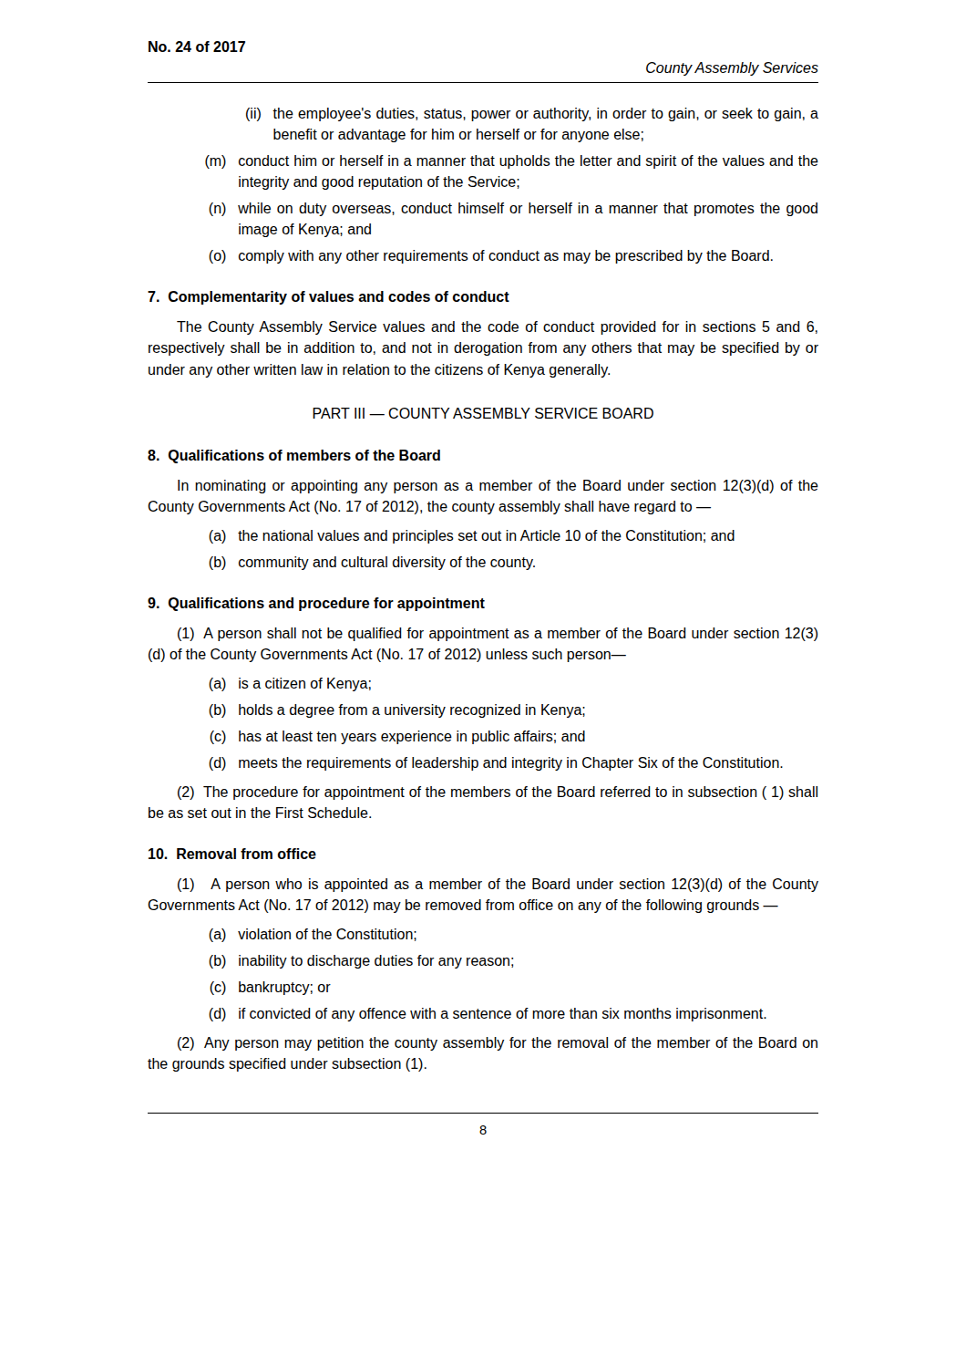No. 24 of 2017
County Assembly Services
(ii) the employee's duties, status, power or authority, in order to gain, or seek to gain, a benefit or advantage for him or herself or for anyone else;
(m) conduct him or herself in a manner that upholds the letter and spirit of the values and the integrity and good reputation of the Service;
(n) while on duty overseas, conduct himself or herself in a manner that promotes the good image of Kenya; and
(o) comply with any other requirements of conduct as may be prescribed by the Board.
7. Complementarity of values and codes of conduct
The County Assembly Service values and the code of conduct provided for in sections 5 and 6, respectively shall be in addition to, and not in derogation from any others that may be specified by or under any other written law in relation to the citizens of Kenya generally.
PART III — COUNTY ASSEMBLY SERVICE BOARD
8. Qualifications of members of the Board
In nominating or appointing any person as a member of the Board under section 12(3)(d) of the County Governments Act (No. 17 of 2012), the county assembly shall have regard to —
(a) the national values and principles set out in Article 10 of the Constitution; and
(b) community and cultural diversity of the county.
9. Qualifications and procedure for appointment
(1) A person shall not be qualified for appointment as a member of the Board under section 12(3)(d) of the County Governments Act (No. 17 of 2012) unless such person—
(a) is a citizen of Kenya;
(b) holds a degree from a university recognized in Kenya;
(c) has at least ten years experience in public affairs; and
(d) meets the requirements of leadership and integrity in Chapter Six of the Constitution.
(2) The procedure for appointment of the members of the Board referred to in subsection ( 1) shall be as set out in the First Schedule.
10. Removal from office
(1) A person who is appointed as a member of the Board under section 12(3)(d) of the County Governments Act (No. 17 of 2012) may be removed from office on any of the following grounds —
(a) violation of the Constitution;
(b) inability to discharge duties for any reason;
(c) bankruptcy; or
(d) if convicted of any offence with a sentence of more than six months imprisonment.
(2) Any person may petition the county assembly for the removal of the member of the Board on the grounds specified under subsection (1).
8